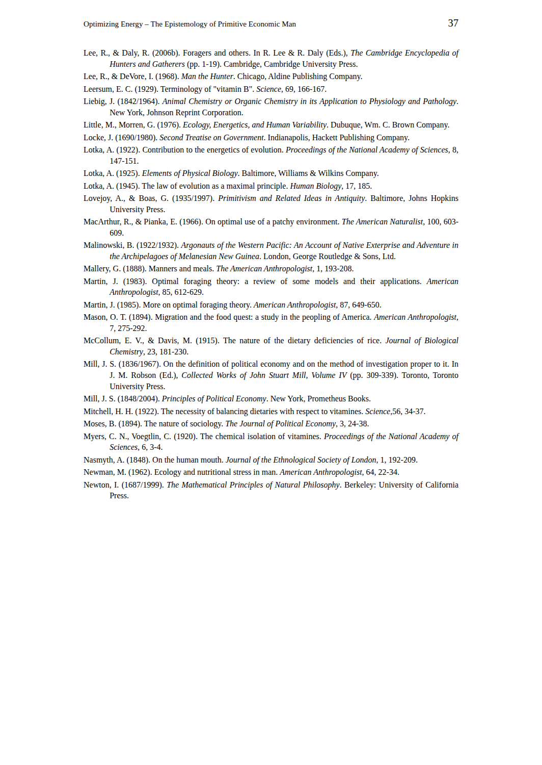Optimizing Energy – The Epistemology of Primitive Economic Man 37
Lee, R., & Daly, R. (2006b). Foragers and others. In R. Lee & R. Daly (Eds.), The Cambridge Encyclopedia of Hunters and Gatherers (pp. 1-19). Cambridge, Cambridge University Press.
Lee, R., & DeVore, I. (1968). Man the Hunter. Chicago, Aldine Publishing Company.
Leersum, E. C. (1929). Terminology of "vitamin B". Science, 69, 166-167.
Liebig, J. (1842/1964). Animal Chemistry or Organic Chemistry in its Application to Physiology and Pathology. New York, Johnson Reprint Corporation.
Little, M., Morren, G. (1976). Ecology, Energetics, and Human Variability. Dubuque, Wm. C. Brown Company.
Locke, J. (1690/1980). Second Treatise on Government. Indianapolis, Hackett Publishing Company.
Lotka, A. (1922). Contribution to the energetics of evolution. Proceedings of the National Academy of Sciences, 8, 147-151.
Lotka, A. (1925). Elements of Physical Biology. Baltimore, Williams & Wilkins Company.
Lotka, A. (1945). The law of evolution as a maximal principle. Human Biology, 17, 185.
Lovejoy, A., & Boas, G. (1935/1997). Primitivism and Related Ideas in Antiquity. Baltimore, Johns Hopkins University Press.
MacArthur, R., & Pianka, E. (1966). On optimal use of a patchy environment. The American Naturalist, 100, 603-609.
Malinowski, B. (1922/1932). Argonauts of the Western Pacific: An Account of Native Exterprise and Adventure in the Archipelagoes of Melanesian New Guinea. London, George Routledge & Sons, Ltd.
Mallery, G. (1888). Manners and meals. The American Anthropologist, 1, 193-208.
Martin, J. (1983). Optimal foraging theory: a review of some models and their applications. American Anthropologist, 85, 612-629.
Martin, J. (1985). More on optimal foraging theory. American Anthropologist, 87, 649-650.
Mason, O. T. (1894). Migration and the food quest: a study in the peopling of America. American Anthropologist, 7, 275-292.
McCollum, E. V., & Davis, M. (1915). The nature of the dietary deficiencies of rice. Journal of Biological Chemistry, 23, 181-230.
Mill, J. S. (1836/1967). On the definition of political economy and on the method of investigation proper to it. In J. M. Robson (Ed.), Collected Works of John Stuart Mill, Volume IV (pp. 309-339). Toronto, Toronto University Press.
Mill, J. S. (1848/2004). Principles of Political Economy. New York, Prometheus Books.
Mitchell, H. H. (1922). The necessity of balancing dietaries with respect to vitamines. Science,56, 34-37.
Moses, B. (1894). The nature of sociology. The Journal of Political Economy, 3, 24-38.
Myers, C. N., Voegtlin, C. (1920). The chemical isolation of vitamines. Proceedings of the National Academy of Sciences, 6, 3-4.
Nasmyth, A. (1848). On the human mouth. Journal of the Ethnological Society of London, 1, 192-209.
Newman, M. (1962). Ecology and nutritional stress in man. American Anthropologist, 64, 22-34.
Newton, I. (1687/1999). The Mathematical Principles of Natural Philosophy. Berkeley: University of California Press.